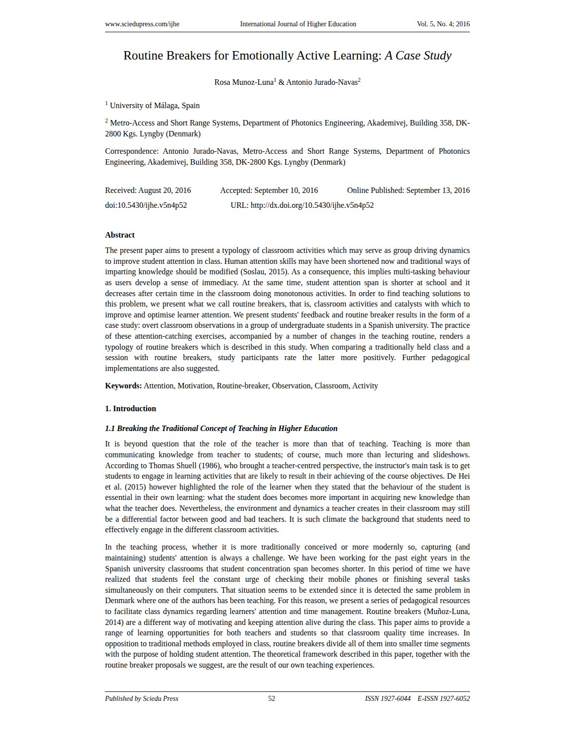www.sciedupress.com/ijhe International Journal of Higher Education Vol. 5, No. 4; 2016
Routine Breakers for Emotionally Active Learning: A Case Study
Rosa Munoz-Luna1 & Antonio Jurado-Navas2
1 University of Málaga, Spain
2 Metro-Access and Short Range Systems, Department of Photonics Engineering, Akademivej, Building 358, DK-2800 Kgs. Lyngby (Denmark)
Correspondence: Antonio Jurado-Navas, Metro-Access and Short Range Systems, Department of Photonics Engineering, Akademivej, Building 358, DK-2800 Kgs. Lyngby (Denmark)
Received: August 20, 2016 Accepted: September 10, 2016 Online Published: September 13, 2016
doi:10.5430/ijhe.v5n4p52 URL: http://dx.doi.org/10.5430/ijhe.v5n4p52
Abstract
The present paper aims to present a typology of classroom activities which may serve as group driving dynamics to improve student attention in class. Human attention skills may have been shortened now and traditional ways of imparting knowledge should be modified (Soslau, 2015). As a consequence, this implies multi-tasking behaviour as users develop a sense of immediacy. At the same time, student attention span is shorter at school and it decreases after certain time in the classroom doing monotonous activities. In order to find teaching solutions to this problem, we present what we call routine breakers, that is, classroom activities and catalysts with which to improve and optimise learner attention. We present students' feedback and routine breaker results in the form of a case study: overt classroom observations in a group of undergraduate students in a Spanish university. The practice of these attention-catching exercises, accompanied by a number of changes in the teaching routine, renders a typology of routine breakers which is described in this study. When comparing a traditionally held class and a session with routine breakers, study participants rate the latter more positively. Further pedagogical implementations are also suggested.
Keywords: Attention, Motivation, Routine-breaker, Observation, Classroom, Activity
1. Introduction
1.1 Breaking the Traditional Concept of Teaching in Higher Education
It is beyond question that the role of the teacher is more than that of teaching. Teaching is more than communicating knowledge from teacher to students; of course, much more than lecturing and slideshows. According to Thomas Shuell (1986), who brought a teacher-centred perspective, the instructor's main task is to get students to engage in learning activities that are likely to result in their achieving of the course objectives. De Hei et al. (2015) however highlighted the role of the learner when they stated that the behaviour of the student is essential in their own learning: what the student does becomes more important in acquiring new knowledge than what the teacher does. Nevertheless, the environment and dynamics a teacher creates in their classroom may still be a differential factor between good and bad teachers. It is such climate the background that students need to effectively engage in the different classroom activities.
In the teaching process, whether it is more traditionally conceived or more modernly so, capturing (and maintaining) students' attention is always a challenge. We have been working for the past eight years in the Spanish university classrooms that student concentration span becomes shorter. In this period of time we have realized that students feel the constant urge of checking their mobile phones or finishing several tasks simultaneously on their computers. That situation seems to be extended since it is detected the same problem in Denmark where one of the authors has been teaching. For this reason, we present a series of pedagogical resources to facilitate class dynamics regarding learners' attention and time management. Routine breakers (Muñoz-Luna, 2014) are a different way of motivating and keeping attention alive during the class. This paper aims to provide a range of learning opportunities for both teachers and students so that classroom quality time increases. In opposition to traditional methods employed in class, routine breakers divide all of them into smaller time segments with the purpose of holding student attention. The theoretical framework described in this paper, together with the routine breaker proposals we suggest, are the result of our own teaching experiences.
Published by Sciedu Press 52 ISSN 1927-6044 E-ISSN 1927-6052